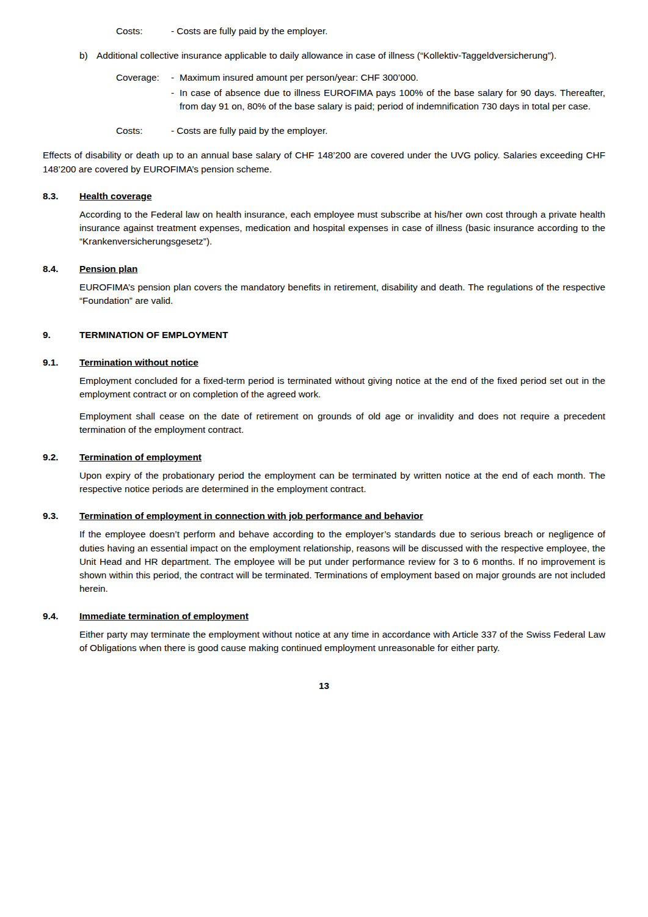Costs:- Costs are fully paid by the employer.
b) Additional collective insurance applicable to daily allowance in case of illness (“Kollektiv-Taggeldversicherung”).
Coverage:
-Maximum insured amount per person/year: CHF 300’000.
-In case of absence due to illness EUROFIMA pays 100% of the base salary for 90 days. Thereafter, from day 91 on, 80% of the base salary is paid; period of indemnification 730 days in total per case.
Costs:- Costs are fully paid by the employer.
Effects of disability or death up to an annual base salary of CHF 148’200 are covered under the UVG policy. Salaries exceeding CHF 148’200 are covered by EUROFIMA’s pension scheme.
8.3.
Health coverage
According to the Federal law on health insurance, each employee must subscribe at his/her own cost through a private health insurance against treatment expenses, medication and hospital expenses in case of illness (basic insurance according to the “Krankenversicherungsgesetz”).
8.4.
Pension plan
EUROFIMA’s pension plan covers the mandatory benefits in retirement, disability and death. The regulations of the respective “Foundation” are valid.
9.
TERMINATION OF EMPLOYMENT
9.1.
Termination without notice
Employment concluded for a fixed-term period is terminated without giving notice at the end of the fixed period set out in the employment contract or on completion of the agreed work.
Employment shall cease on the date of retirement on grounds of old age or invalidity and does not require a precedent termination of the employment contract.
9.2.
Termination of employment
Upon expiry of the probationary period the employment can be terminated by written notice at the end of each month. The respective notice periods are determined in the employment contract.
9.3.
Termination of employment in connection with job performance and behavior
If the employee doesn’t perform and behave according to the employer’s standards due to serious breach or negligence of duties having an essential impact on the employment relationship, reasons will be discussed with the respective employee, the Unit Head and HR department. The employee will be put under performance review for 3 to 6 months. If no improvement is shown within this period, the contract will be terminated. Terminations of employment based on major grounds are not included herein.
9.4.
Immediate termination of employment
Either party may terminate the employment without notice at any time in accordance with Article 337 of the Swiss Federal Law of Obligations when there is good cause making continued employment unreasonable for either party.
13